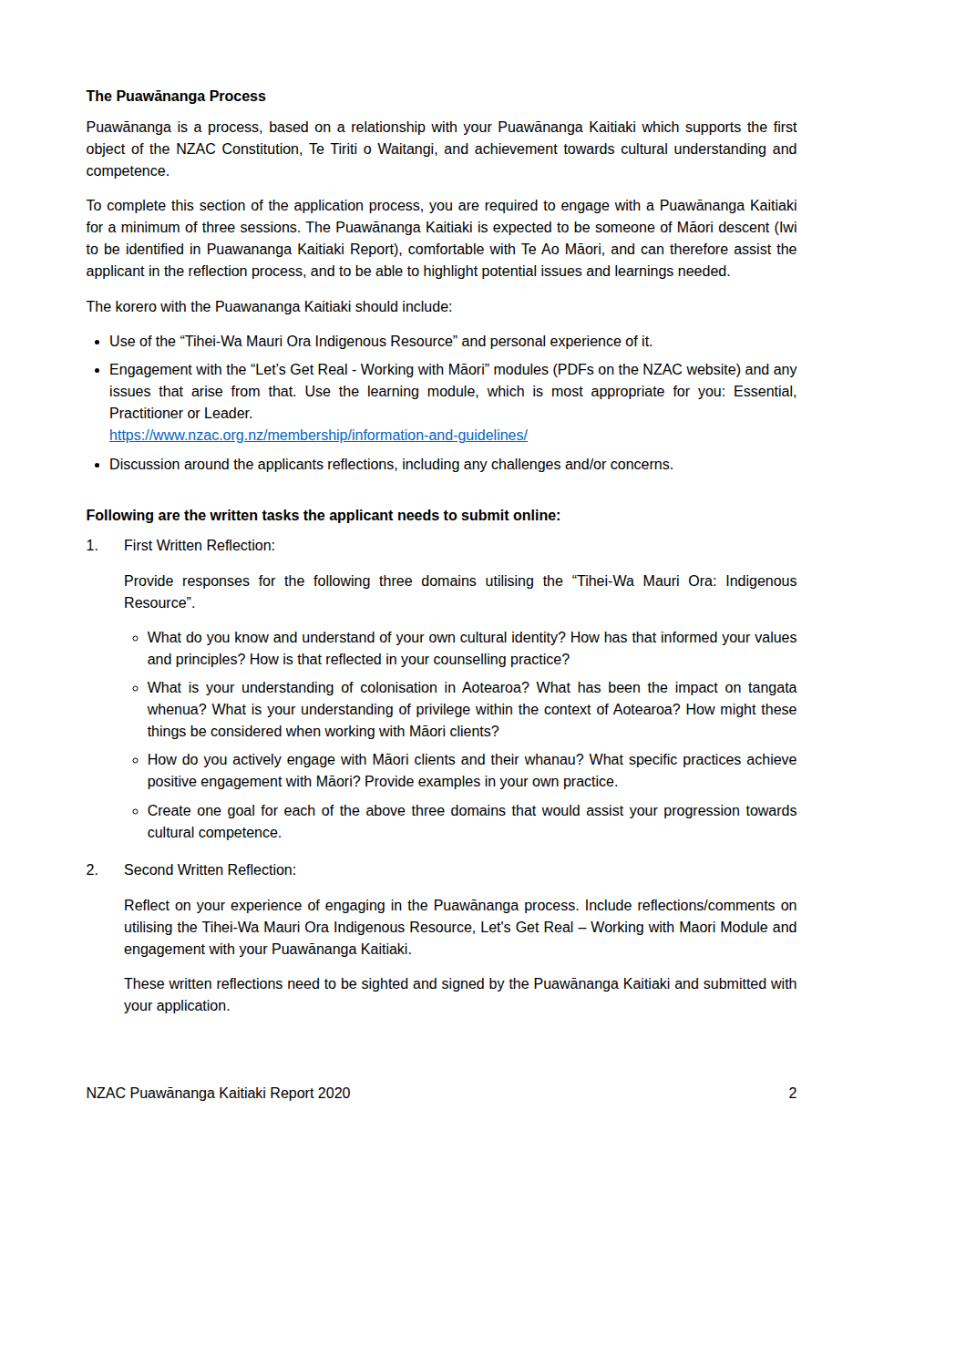The Puawānanga Process
Puawānanga is a process, based on a relationship with your Puawānanga Kaitiaki which supports the first object of the NZAC Constitution, Te Tiriti o Waitangi, and achievement towards cultural understanding and competence.
To complete this section of the application process, you are required to engage with a Puawānanga Kaitiaki for a minimum of three sessions. The Puawānanga Kaitiaki is expected to be someone of Māori descent (Iwi to be identified in Puawananga Kaitiaki Report), comfortable with Te Ao Māori, and can therefore assist the applicant in the reflection process, and to be able to highlight potential issues and learnings needed.
The korero with the Puawananga Kaitiaki should include:
Use of the “Tihei-Wa Mauri Ora Indigenous Resource” and personal experience of it.
Engagement with the “Let’s Get Real - Working with Māori” modules (PDFs on the NZAC website) and any issues that arise from that. Use the learning module, which is most appropriate for you: Essential, Practitioner or Leader.
https://www.nzac.org.nz/membership/information-and-guidelines/
Discussion around the applicants reflections, including any challenges and/or concerns.
Following are the written tasks the applicant needs to submit online:
First Written Reflection:
Provide responses for the following three domains utilising the “Tihei-Wa Mauri Ora: Indigenous Resource”.
What do you know and understand of your own cultural identity? How has that informed your values and principles? How is that reflected in your counselling practice?
What is your understanding of colonisation in Aotearoa? What has been the impact on tangata whenua? What is your understanding of privilege within the context of Aotearoa? How might these things be considered when working with Māori clients?
How do you actively engage with Māori clients and their whanau? What specific practices achieve positive engagement with Māori? Provide examples in your own practice.
Create one goal for each of the above three domains that would assist your progression towards cultural competence.
Second Written Reflection:
Reflect on your experience of engaging in the Puawānanga process. Include reflections/comments on utilising the Tihei-Wa Mauri Ora Indigenous Resource, Let's Get Real – Working with Maori Module and engagement with your Puawānanga Kaitiaki.
These written reflections need to be sighted and signed by the Puawānanga Kaitiaki and submitted with your application.
NZAC Puawānanga Kaitiaki Report 2020 2